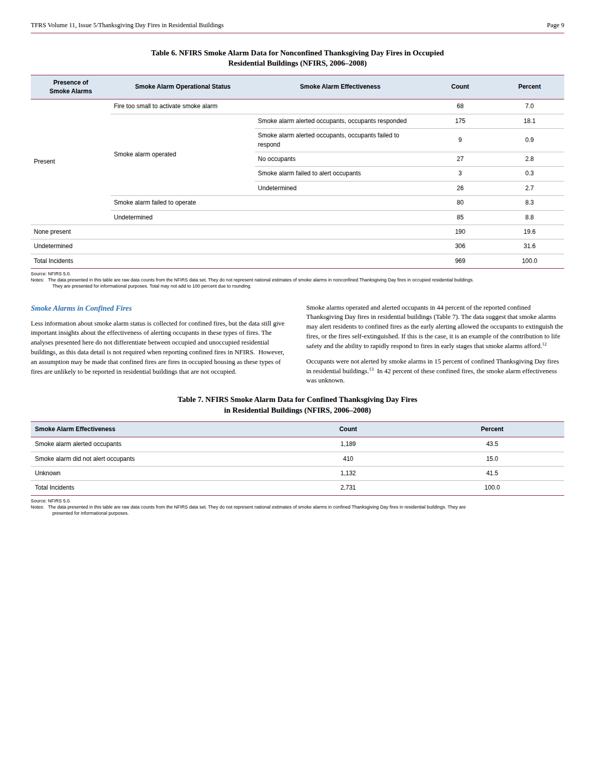TFRS Volume 11, Issue 5/Thanksgiving Day Fires in Residential Buildings
Page 9
Table 6. NFIRS Smoke Alarm Data for Nonconfined Thanksgiving Day Fires in Occupied
Residential Buildings (NFIRS, 2006–2008)
| Presence of Smoke Alarms | Smoke Alarm Operational Status | Smoke Alarm Effectiveness | Count | Percent |
| --- | --- | --- | --- | --- |
| Present | Fire too small to activate smoke alarm | | 68 | 7.0 |
| Smoke alarm operated | Smoke alarm alerted occupants, occupants responded | 175 | 18.1 |
| Smoke alarm alerted occupants, occupants failed to respond | 9 | 0.9 |
| No occupants | 27 | 2.8 |
| Smoke alarm failed to alert occupants | 3 | 0.3 |
| Undetermined | 26 | 2.7 |
| Smoke alarm failed to operate | | 80 | 8.3 |
| Undetermined | | 85 | 8.8 |
| None present | 190 | 19.6 |
| Undetermined | 306 | 31.6 |
| Total Incidents | 969 | 100.0 |
Source: NFIRS 5.0.
Notes: The data presented in this table are raw data counts from the NFIRS data set. They do not represent national estimates of smoke alarms in nonconfined Thanksgiving Day fires in occupied residential buildings. They are presented for informational purposes. Total may not add to 100 percent due to rounding.
Smoke Alarms in Confined Fires
Less information about smoke alarm status is collected for confined fires, but the data still give important insights about the effectiveness of alerting occupants in these types of fires. The analyses presented here do not differentiate between occupied and unoccupied residential buildings, as this data detail is not required when reporting confined fires in NFIRS. However, an assumption may be made that confined fires are fires in occupied housing as these types of fires are unlikely to be reported in residential buildings that are not occupied.
Smoke alarms operated and alerted occupants in 44 percent of the reported confined Thanksgiving Day fires in residential buildings (Table 7). The data suggest that smoke alarms may alert residents to confined fires as the early alerting allowed the occupants to extinguish the fires, or the fires self-extinguished. If this is the case, it is an example of the contribution to life safety and the ability to rapidly respond to fires in early stages that smoke alarms afford.12
Occupants were not alerted by smoke alarms in 15 percent of confined Thanksgiving Day fires in residential buildings.13 In 42 percent of these confined fires, the smoke alarm effectiveness was unknown.
Table 7. NFIRS Smoke Alarm Data for Confined Thanksgiving Day Fires
in Residential Buildings (NFIRS, 2006–2008)
| Smoke Alarm Effectiveness | Count | Percent |
| --- | --- | --- |
| Smoke alarm alerted occupants | 1,189 | 43.5 |
| Smoke alarm did not alert occupants | 410 | 15.0 |
| Unknown | 1,132 | 41.5 |
| Total Incidents | 2,731 | 100.0 |
Source: NFIRS 5.0.
Notes: The data presented in this table are raw data counts from the NFIRS data set. They do not represent national estimates of smoke alarms in confined Thanksgiving Day fires in residential buildings. They are presented for informational purposes.